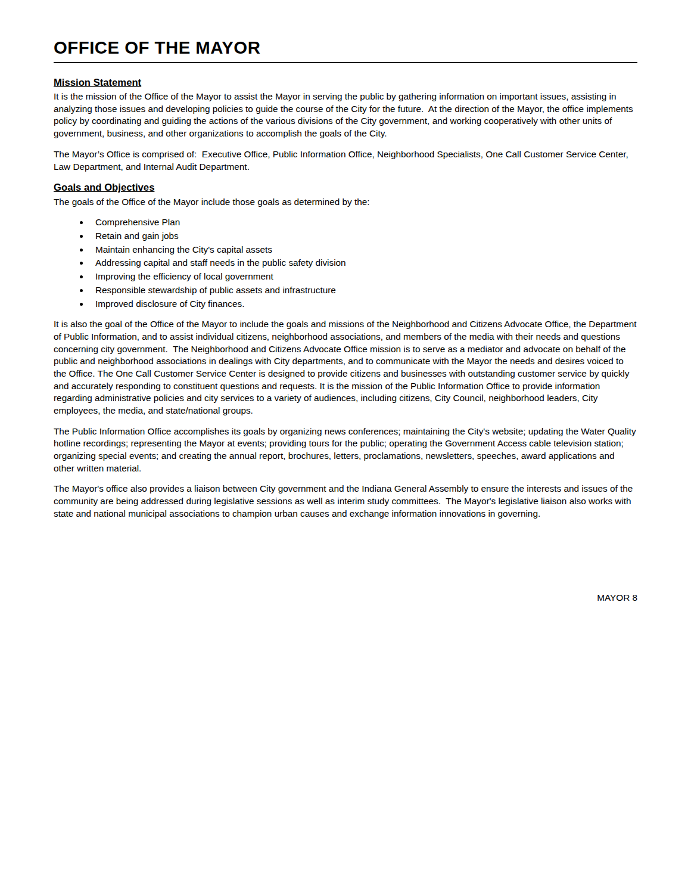OFFICE OF THE MAYOR
Mission Statement
It is the mission of the Office of the Mayor to assist the Mayor in serving the public by gathering information on important issues, assisting in analyzing those issues and developing policies to guide the course of the City for the future. At the direction of the Mayor, the office implements policy by coordinating and guiding the actions of the various divisions of the City government, and working cooperatively with other units of government, business, and other organizations to accomplish the goals of the City.
The Mayor’s Office is comprised of: Executive Office, Public Information Office, Neighborhood Specialists, One Call Customer Service Center, Law Department, and Internal Audit Department.
Goals and Objectives
The goals of the Office of the Mayor include those goals as determined by the:
Comprehensive Plan
Retain and gain jobs
Maintain enhancing the City's capital assets
Addressing capital and staff needs in the public safety division
Improving the efficiency of local government
Responsible stewardship of public assets and infrastructure
Improved disclosure of City finances.
It is also the goal of the Office of the Mayor to include the goals and missions of the Neighborhood and Citizens Advocate Office, the Department of Public Information, and to assist individual citizens, neighborhood associations, and members of the media with their needs and questions concerning city government. The Neighborhood and Citizens Advocate Office mission is to serve as a mediator and advocate on behalf of the public and neighborhood associations in dealings with City departments, and to communicate with the Mayor the needs and desires voiced to the Office. The One Call Customer Service Center is designed to provide citizens and businesses with outstanding customer service by quickly and accurately responding to constituent questions and requests. It is the mission of the Public Information Office to provide information regarding administrative policies and city services to a variety of audiences, including citizens, City Council, neighborhood leaders, City employees, the media, and state/national groups.
The Public Information Office accomplishes its goals by organizing news conferences; maintaining the City's website; updating the Water Quality hotline recordings; representing the Mayor at events; providing tours for the public; operating the Government Access cable television station; organizing special events; and creating the annual report, brochures, letters, proclamations, newsletters, speeches, award applications and other written material.
The Mayor's office also provides a liaison between City government and the Indiana General Assembly to ensure the interests and issues of the community are being addressed during legislative sessions as well as interim study committees. The Mayor's legislative liaison also works with state and national municipal associations to champion urban causes and exchange information innovations in governing.
MAYOR 8